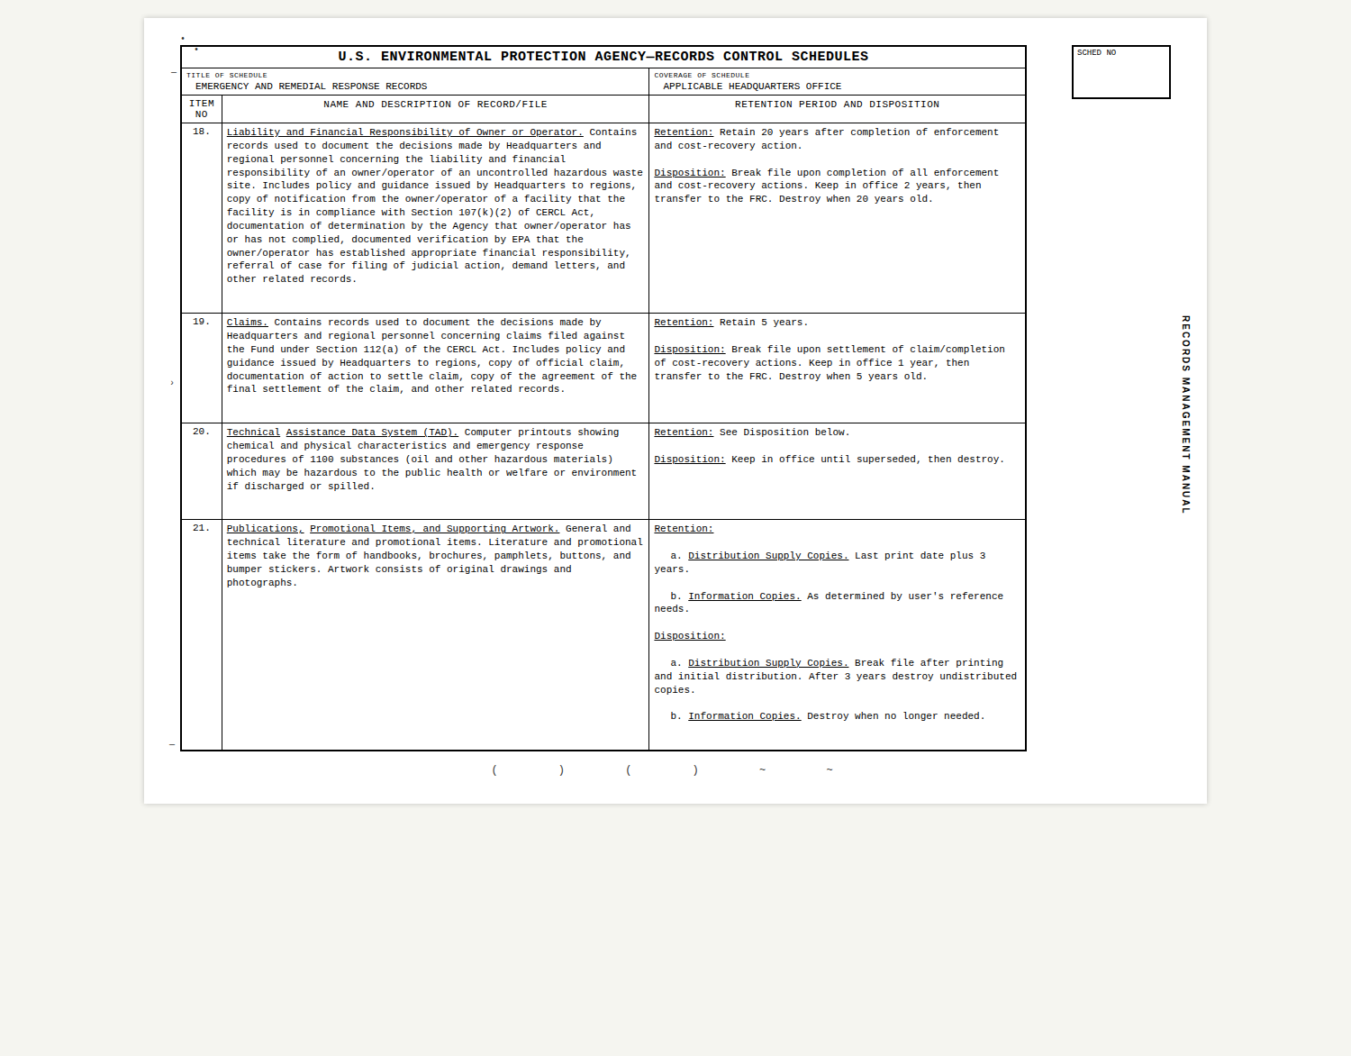•
•
—
›
—
SCHED NO
| U.S. ENVIRONMENTAL PROTECTION AGENCY—RECORDS CONTROL SCHEDULES |
| TITLE OF SCHEDULE EMERGENCY AND REMEDIAL RESPONSE RECORDS | COVERAGE OF SCHEDULE APPLICABLE HEADQUARTERS OFFICE |
| ITEM NO | NAME AND DESCRIPTION OF RECORD/FILE | RETENTION PERIOD AND DISPOSITION |
| 18. | Liability and Financial Responsibility of Owner or Operator. Contains records used to document the decisions made by Headquarters and regional personnel concerning the liability and financial responsibility of an owner/operator of an uncontrolled hazardous waste site. Includes policy and guidance issued by Headquarters to regions, copy of notification from the owner/operator of a facility that the facility is in compliance with Section 107(k)(2) of CERCL Act, documentation of determination by the Agency that owner/operator has or has not complied, documented verification by EPA that the owner/operator has established appropriate financial responsibility, referral of case for filing of judicial action, demand letters, and other related records. | Retention: Retain 20 years after completion of enforcement and cost-recovery action. Disposition: Break file upon completion of all enforcement and cost-recovery actions. Keep in office 2 years, then transfer to the FRC. Destroy when 20 years old. |
| 19. | Claims. Contains records used to document the decisions made by Headquarters and regional personnel concerning claims filed against the Fund under Section 112(a) of the CERCL Act. Includes policy and guidance issued by Headquarters to regions, copy of official claim, documentation of action to settle claim, copy of the agreement of the final settlement of the claim, and other related records. | Retention: Retain 5 years. Disposition: Break file upon settlement of claim/completion of cost-recovery actions. Keep in office 1 year, then transfer to the FRC. Destroy when 5 years old. |
| 20. | Technical Assistance Data System (TAD). Computer printouts showing chemical and physical characteristics and emergency response procedures of 1100 substances (oil and other hazardous materials) which may be hazardous to the public health or welfare or environment if discharged or spilled. | Retention: See Disposition below. Disposition: Keep in office until superseded, then destroy. |
| 21. | Publications, Promotional Items, and Supporting Artwork. General and technical literature and promotional items. Literature and promotional items take the form of handbooks, brochures, pamphlets, buttons, and bumper stickers. Artwork consists of original drawings and photographs. | Retention: a. Distribution Supply Copies. Last print date plus 3 years. b. Information Copies. As determined by user's reference needs. Disposition: a. Distribution Supply Copies. Break file after printing and initial distribution. After 3 years destroy undistributed copies. b. Information Copies. Destroy when no longer needed. |
RECORDS MANAGEMENT MANUAL
( ) ( ) ~ ~